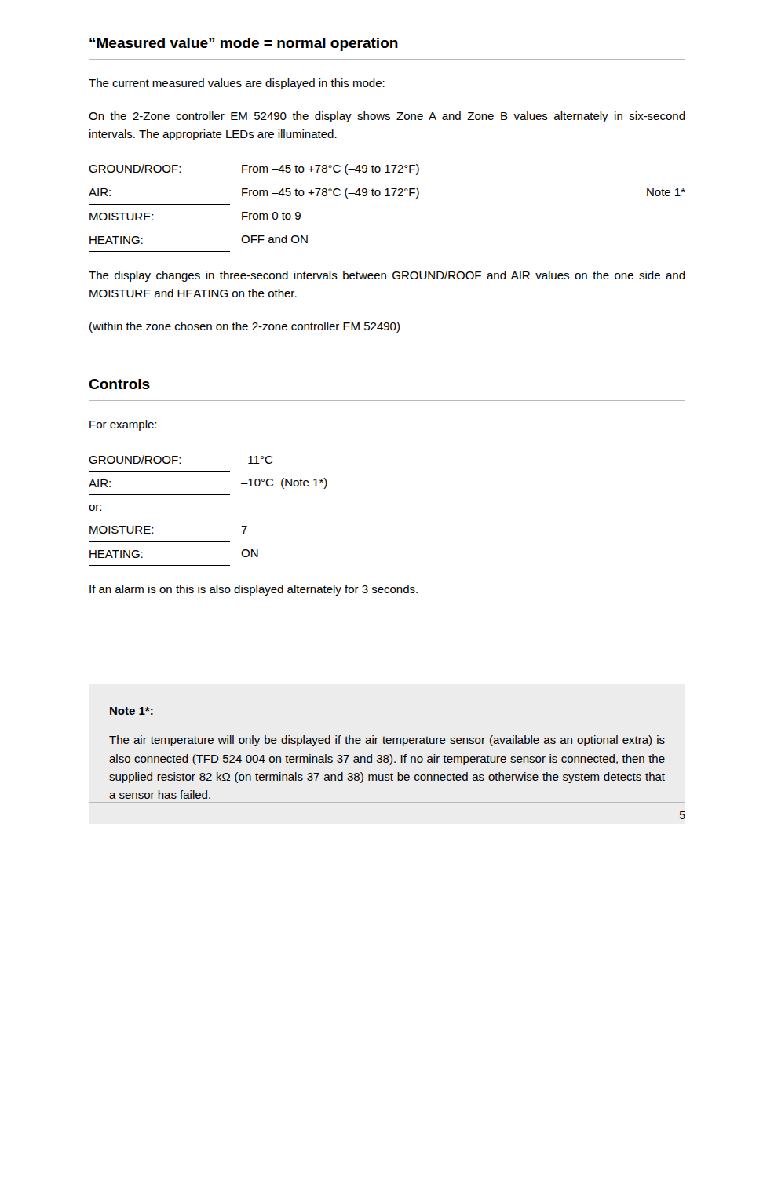“Measured value” mode = normal operation
The current measured values are displayed in this mode:
On the 2-Zone controller EM 52490 the display shows Zone A and Zone B values alternately in six-second intervals. The appropriate LEDs are illuminated.
| GROUND/ROOF: | From –45 to +78°C (–49 to 172°F) | |
| AIR: | From –45 to +78°C (–49 to 172°F) | Note 1* |
| MOISTURE: | From 0 to 9 | |
| HEATING: | OFF and ON | |
The display changes in three-second intervals between GROUND/ROOF and AIR values on the one side and MOISTURE and HEATING on the other.
(within the zone chosen on the 2-zone controller EM 52490)
Controls
For example:
| GROUND/ROOF: | –11°C |
| AIR: | –10°C (Note 1*) |
| or: | |
| MOISTURE: | 7 |
| HEATING: | ON |
If an alarm is on this is also displayed alternately for 3 seconds.
Note 1*:
The air temperature will only be displayed if the air temperature sensor (available as an optional extra) is also connected (TFD 524 004 on terminals 37 and 38). If no air temperature sensor is connected, then the supplied resistor 82 kΩ (on terminals 37 and 38) must be connected as otherwise the system detects that a sensor has failed.
5